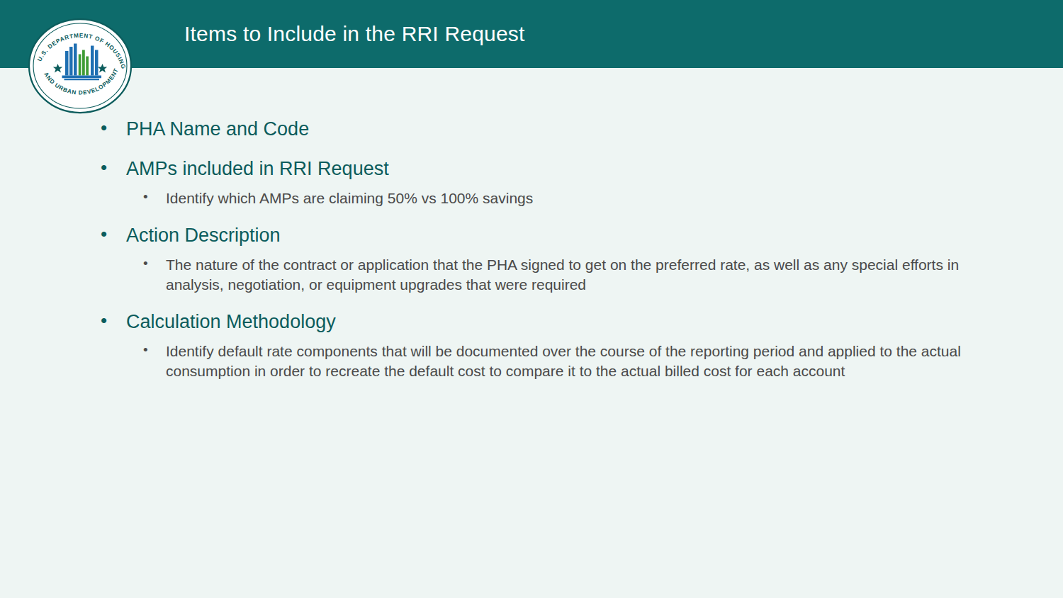Items to Include in the RRI Request
U.S. DEPARTMENT OF HOUSING AND URBAN DEVELOPMENT
PHA Name and Code
AMPs included in RRI Request
Identify which AMPs are claiming 50% vs 100% savings
Action Description
The nature of the contract or application that the PHA signed to get on the preferred rate, as well as any special efforts in analysis, negotiation, or equipment upgrades that were required
Calculation Methodology
Identify default rate components that will be documented over the course of the reporting period and applied to the actual consumption in order to recreate the default cost to compare it to the actual billed cost for each account